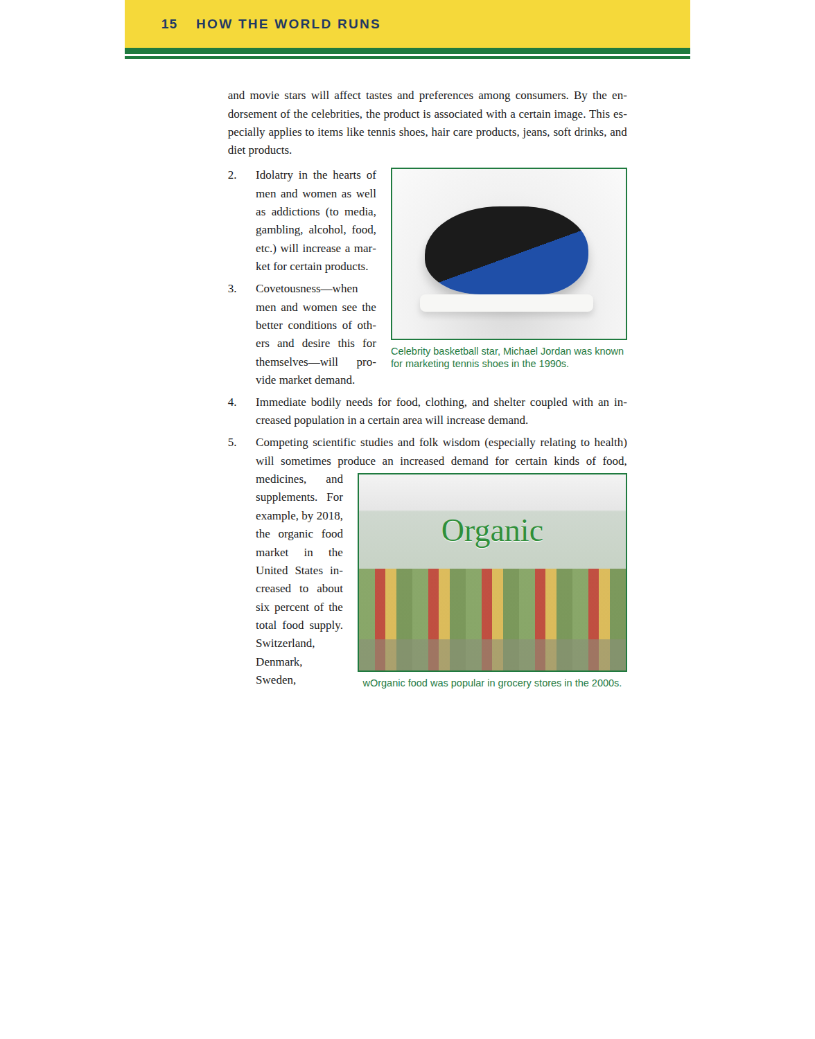15 HOW THE WORLD RUNS
and movie stars will affect tastes and preferences among consumers. By the endorsement of the celebrities, the product is associated with a certain image. This especially applies to items like tennis shoes, hair care products, jeans, soft drinks, and diet products.
Celebrity basketball star, Michael Jordan was known for marketing tennis shoes in the 1990s.
Idolatry in the hearts of men and women as well as addictions (to media, gambling, alcohol, food, etc.) will increase a market for certain products.
Covetousness—when men and women see the better conditions of others and desire this for themselves—will provide market demand.
Immediate bodily needs for food, clothing, and shelter coupled with an increased population in a certain area will increase demand.
Competing scientific studies and folk wisdom (especially relating to health) will sometimes produce an increased demand for certain kinds of
Organic
wOrganic food was popular in grocery stores in the 2000s.
food, medicines, and supplements. For example, by 2018, the organic food market in the United States increased to about six percent of the total food supply. Switzerland, Denmark, Sweden,